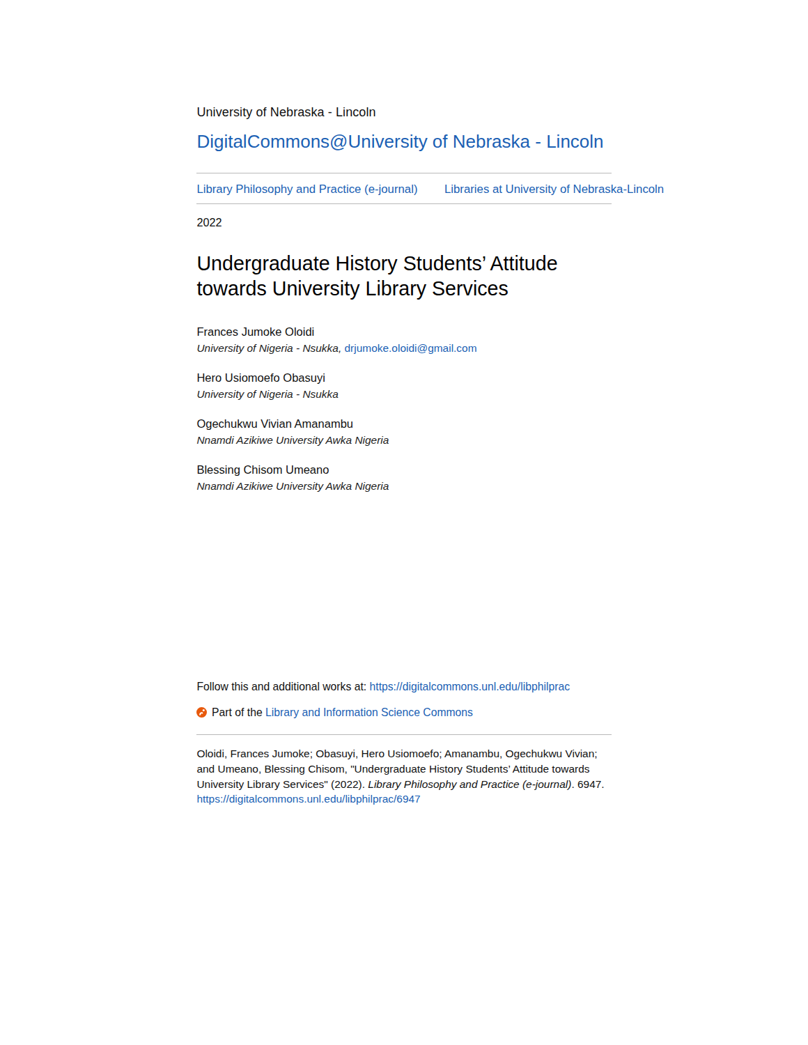University of Nebraska - Lincoln
DigitalCommons@University of Nebraska - Lincoln
Library Philosophy and Practice (e-journal) Libraries at University of Nebraska-Lincoln
2022
Undergraduate History Students’ Attitude towards University Library Services
Frances Jumoke Oloidi
University of Nigeria - Nsukka, drjumoke.oloidi@gmail.com
Hero Usiomoefo Obasuyi
University of Nigeria - Nsukka
Ogechukwu Vivian Amanambu
Nnamdi Azikiwe University Awka Nigeria
Blessing Chisom Umeano
Nnamdi Azikiwe University Awka Nigeria
Follow this and additional works at: https://digitalcommons.unl.edu/libphilprac
Part of the Library and Information Science Commons
Oloidi, Frances Jumoke; Obasuyi, Hero Usiomoefo; Amanambu, Ogechukwu Vivian; and Umeano, Blessing Chisom, "Undergraduate History Students’ Attitude towards University Library Services" (2022). Library Philosophy and Practice (e-journal). 6947.
https://digitalcommons.unl.edu/libphilprac/6947